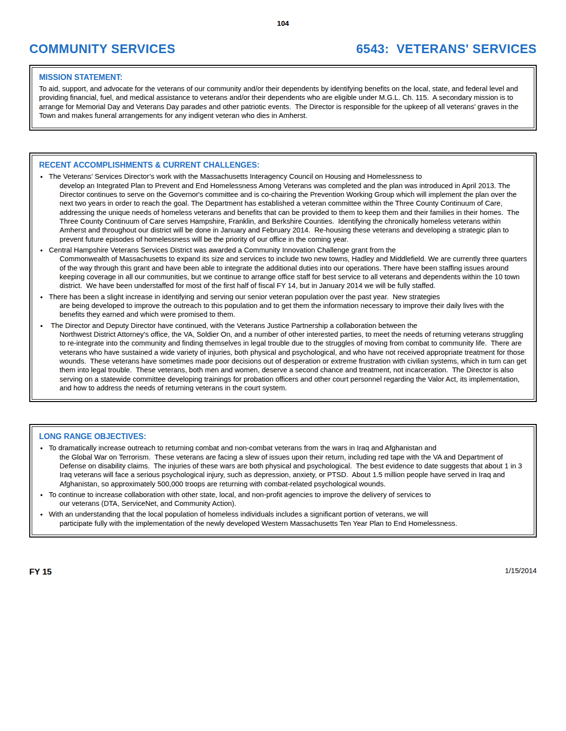104
COMMUNITY SERVICES 6543: VETERANS' SERVICES
MISSION STATEMENT:
To aid, support, and advocate for the veterans of our community and/or their dependents by identifying benefits on the local, state, and federal level and providing financial, fuel, and medical assistance to veterans and/or their dependents who are eligible under M.G.L. Ch. 115. A secondary mission is to arrange for Memorial Day and Veterans Day parades and other patriotic events. The Director is responsible for the upkeep of all veterans’ graves in the Town and makes funeral arrangements for any indigent veteran who dies in Amherst.
RECENT ACCOMPLISHMENTS & CURRENT CHALLENGES:
The Veterans’ Services Director’s work with the Massachusetts Interagency Council on Housing and Homelessness to develop an Integrated Plan to Prevent and End Homelessness Among Veterans was completed and the plan was introduced in April 2013. The Director continues to serve on the Governor's committee and is co-chairing the Prevention Working Group which will implement the plan over the next two years in order to reach the goal. The Department has established a veteran committee within the Three County Continuum of Care, addressing the unique needs of homeless veterans and benefits that can be provided to them to keep them and their families in their homes. The Three County Continuum of Care serves Hampshire, Franklin, and Berkshire Counties. Identifying the chronically homeless veterans within Amherst and throughout our district will be done in January and February 2014. Re-housing these veterans and developing a strategic plan to prevent future episodes of homelessness will be the priority of our office in the coming year.
Central Hampshire Veterans Services District was awarded a Community Innovation Challenge grant from the Commonwealth of Massachusetts to expand its size and services to include two new towns, Hadley and Middlefield. We are currently three quarters of the way through this grant and have been able to integrate the additional duties into our operations. There have been staffing issues around keeping coverage in all our communities, but we continue to arrange office staff for best service to all veterans and dependents within the 10 town district. We have been understaffed for most of the first half of fiscal FY 14, but in January 2014 we will be fully staffed.
There has been a slight increase in identifying and serving our senior veteran population over the past year. New strategies are being developed to improve the outreach to this population and to get them the information necessary to improve their daily lives with the benefits they earned and which were promised to them.
The Director and Deputy Director have continued, with the Veterans Justice Partnership a collaboration between the Northwest District Attorney's office, the VA, Soldier On, and a number of other interested parties, to meet the needs of returning veterans struggling to re-integrate into the community and finding themselves in legal trouble due to the struggles of moving from combat to community life. There are veterans who have sustained a wide variety of injuries, both physical and psychological, and who have not received appropriate treatment for those wounds. These veterans have sometimes made poor decisions out of desperation or extreme frustration with civilian systems, which in turn can get them into legal trouble. These veterans, both men and women, deserve a second chance and treatment, not incarceration. The Director is also serving on a statewide committee developing trainings for probation officers and other court personnel regarding the Valor Act, its implementation, and how to address the needs of returning veterans in the court system.
LONG RANGE OBJECTIVES:
To dramatically increase outreach to returning combat and non-combat veterans from the wars in Iraq and Afghanistan and the Global War on Terrorism. These veterans are facing a slew of issues upon their return, including red tape with the VA and Department of Defense on disability claims. The injuries of these wars are both physical and psychological. The best evidence to date suggests that about 1 in 3 Iraq veterans will face a serious psychological injury, such as depression, anxiety, or PTSD. About 1.5 million people have served in Iraq and Afghanistan, so approximately 500,000 troops are returning with combat-related psychological wounds.
To continue to increase collaboration with other state, local, and non-profit agencies to improve the delivery of services to our veterans (DTA, ServiceNet, and Community Action).
With an understanding that the local population of homeless individuals includes a significant portion of veterans, we will participate fully with the implementation of the newly developed Western Massachusetts Ten Year Plan to End Homelessness.
FY 15 1/15/2014